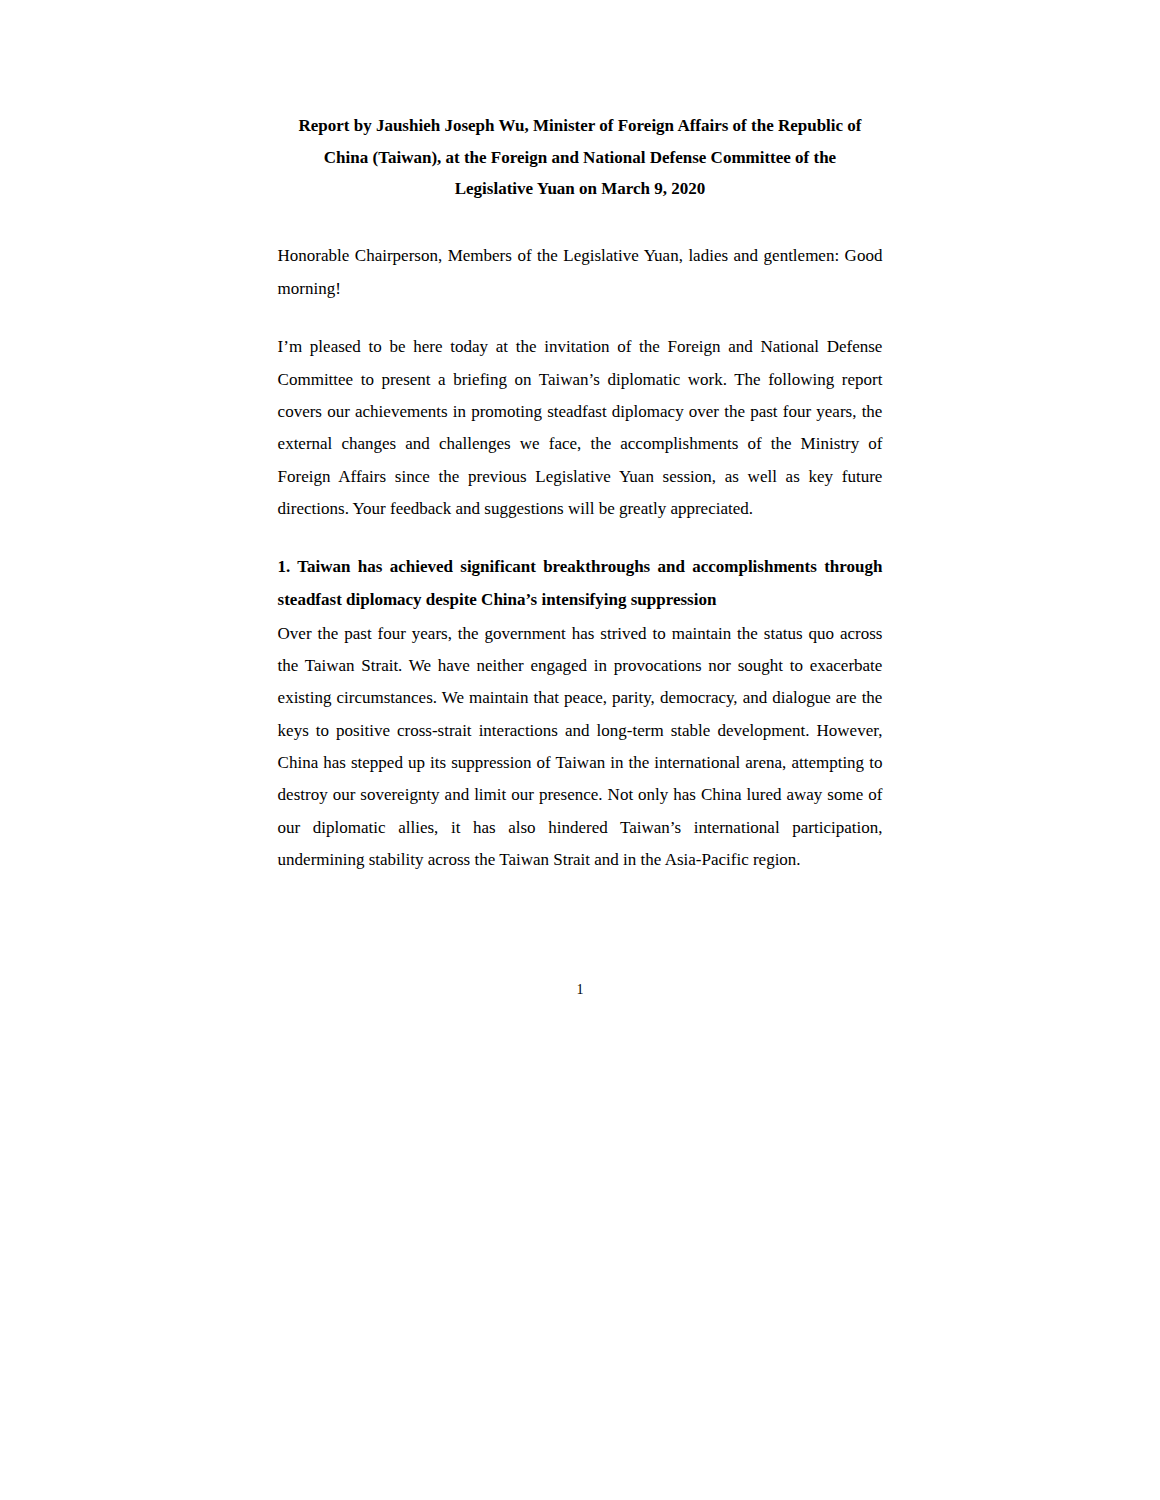Report by Jaushieh Joseph Wu, Minister of Foreign Affairs of the Republic of China (Taiwan), at the Foreign and National Defense Committee of the Legislative Yuan on March 9, 2020
Honorable Chairperson, Members of the Legislative Yuan, ladies and gentlemen: Good morning!
I’m pleased to be here today at the invitation of the Foreign and National Defense Committee to present a briefing on Taiwan’s diplomatic work. The following report covers our achievements in promoting steadfast diplomacy over the past four years, the external changes and challenges we face, the accomplishments of the Ministry of Foreign Affairs since the previous Legislative Yuan session, as well as key future directions. Your feedback and suggestions will be greatly appreciated.
1. Taiwan has achieved significant breakthroughs and accomplishments through steadfast diplomacy despite China’s intensifying suppression
Over the past four years, the government has strived to maintain the status quo across the Taiwan Strait. We have neither engaged in provocations nor sought to exacerbate existing circumstances. We maintain that peace, parity, democracy, and dialogue are the keys to positive cross-strait interactions and long-term stable development. However, China has stepped up its suppression of Taiwan in the international arena, attempting to destroy our sovereignty and limit our presence. Not only has China lured away some of our diplomatic allies, it has also hindered Taiwan’s international participation, undermining stability across the Taiwan Strait and in the Asia-Pacific region.
1